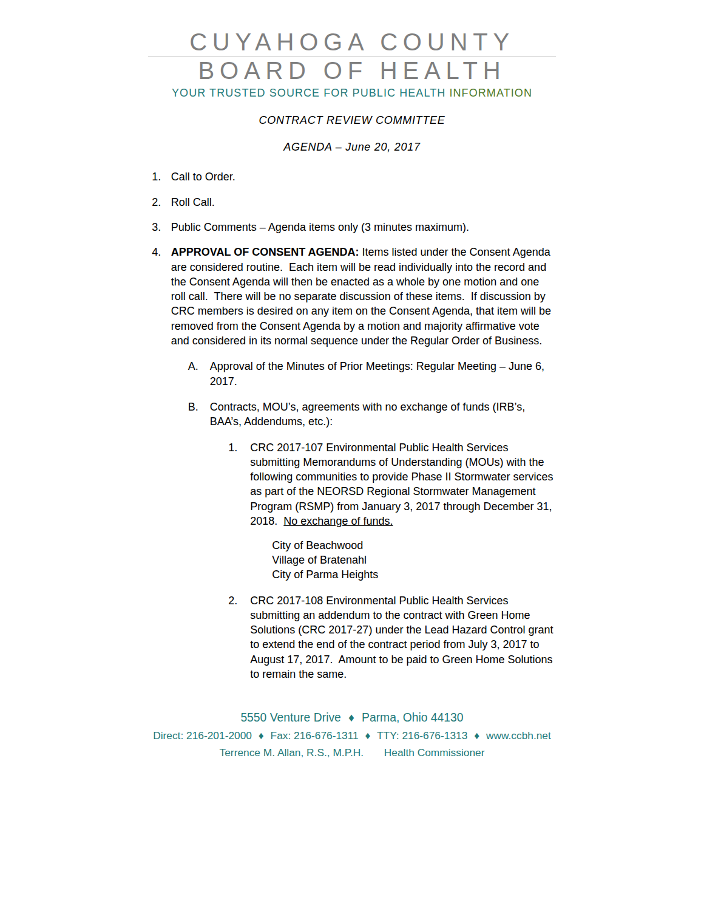CUYAHOGA COUNTY
BOARD OF HEALTH
YOUR TRUSTED SOURCE FOR PUBLIC HEALTH INFORMATION
CONTRACT REVIEW COMMITTEE
AGENDA – June 20, 2017
Call to Order.
Roll Call.
Public Comments – Agenda items only (3 minutes maximum).
APPROVAL OF CONSENT AGENDA: Items listed under the Consent Agenda are considered routine. Each item will be read individually into the record and the Consent Agenda will then be enacted as a whole by one motion and one roll call. There will be no separate discussion of these items. If discussion by CRC members is desired on any item on the Consent Agenda, that item will be removed from the Consent Agenda by a motion and majority affirmative vote and considered in its normal sequence under the Regular Order of Business.
Approval of the Minutes of Prior Meetings: Regular Meeting – June 6, 2017.
Contracts, MOU’s, agreements with no exchange of funds (IRB’s, BAA’s, Addendums, etc.):
CRC 2017-107 Environmental Public Health Services submitting Memorandums of Understanding (MOUs) with the following communities to provide Phase II Stormwater services as part of the NEORSD Regional Stormwater Management Program (RSMP) from January 3, 2017 through December 31, 2018. No exchange of funds.
City of Beachwood
Village of Bratenahl
City of Parma Heights
CRC 2017-108 Environmental Public Health Services submitting an addendum to the contract with Green Home Solutions (CRC 2017-27) under the Lead Hazard Control grant to extend the end of the contract period from July 3, 2017 to August 17, 2017. Amount to be paid to Green Home Solutions to remain the same.
5550 Venture Drive ♦ Parma, Ohio 44130
Direct: 216-201-2000 ♦ Fax: 216-676-1311 ♦ TTY: 216-676-1313 ♦ www.ccbh.net
Terrence M. Allan, R.S., M.P.H. Health Commissioner